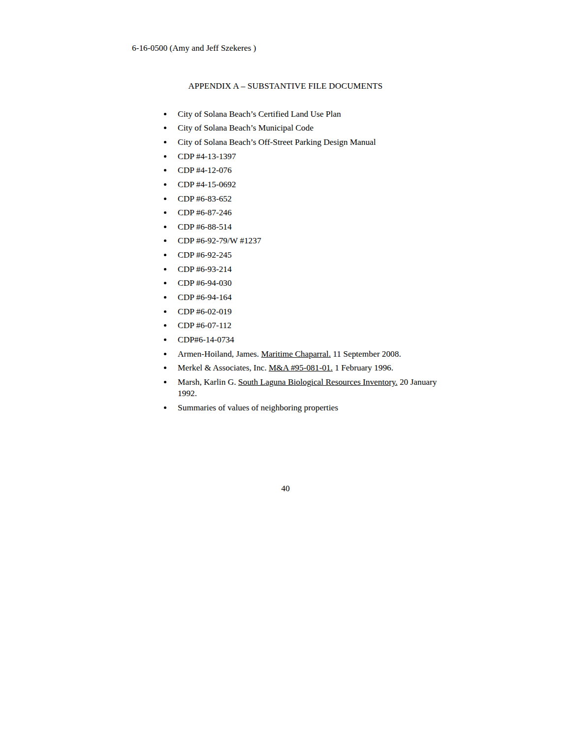6-16-0500 (Amy and Jeff Szekeres )
APPENDIX A – SUBSTANTIVE FILE DOCUMENTS
City of Solana Beach’s Certified Land Use Plan
City of Solana Beach’s Municipal Code
City of Solana Beach’s Off-Street Parking Design Manual
CDP #4-13-1397
CDP #4-12-076
CDP #4-15-0692
CDP #6-83-652
CDP #6-87-246
CDP #6-88-514
CDP #6-92-79/W #1237
CDP #6-92-245
CDP #6-93-214
CDP #6-94-030
CDP #6-94-164
CDP #6-02-019
CDP #6-07-112
CDP#6-14-0734
Armen-Hoiland, James. Maritime Chaparral. 11 September 2008.
Merkel & Associates, Inc. M&A #95-081-01. 1 February 1996.
Marsh, Karlin G. South Laguna Biological Resources Inventory. 20 January 1992.
Summaries of values of neighboring properties
40